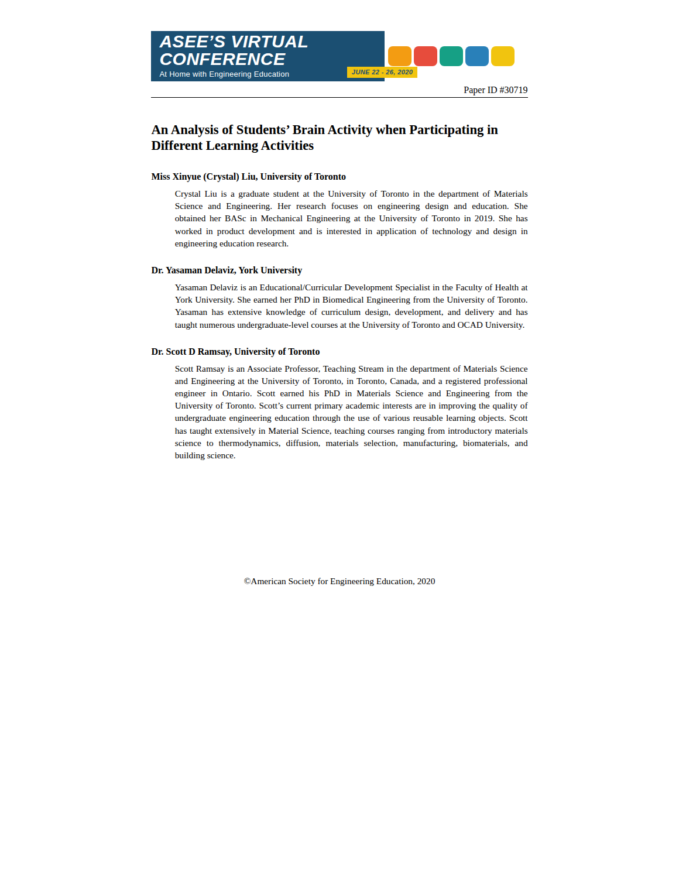ASEE’s Virtual Conference
At Home with Engineering Education
JUNE 22 - 26, 2020 #ASEEVC
Paper ID #30719
An Analysis of Students’ Brain Activity when Participating in Different Learning Activities
Miss Xinyue (Crystal) Liu, University of Toronto
Crystal Liu is a graduate student at the University of Toronto in the department of Materials Science and Engineering. Her research focuses on engineering design and education. She obtained her BASc in Mechanical Engineering at the University of Toronto in 2019. She has worked in product development and is interested in application of technology and design in engineering education research.
Dr. Yasaman Delaviz, York University
Yasaman Delaviz is an Educational/Curricular Development Specialist in the Faculty of Health at York University. She earned her PhD in Biomedical Engineering from the University of Toronto. Yasaman has extensive knowledge of curriculum design, development, and delivery and has taught numerous undergraduate-level courses at the University of Toronto and OCAD University.
Dr. Scott D Ramsay, University of Toronto
Scott Ramsay is an Associate Professor, Teaching Stream in the department of Materials Science and Engineering at the University of Toronto, in Toronto, Canada, and a registered professional engineer in Ontario. Scott earned his PhD in Materials Science and Engineering from the University of Toronto. Scott’s current primary academic interests are in improving the quality of undergraduate engineering education through the use of various reusable learning objects. Scott has taught extensively in Material Science, teaching courses ranging from introductory materials science to thermodynamics, diffusion, materials selection, manufacturing, biomaterials, and building science.
©American Society for Engineering Education, 2020